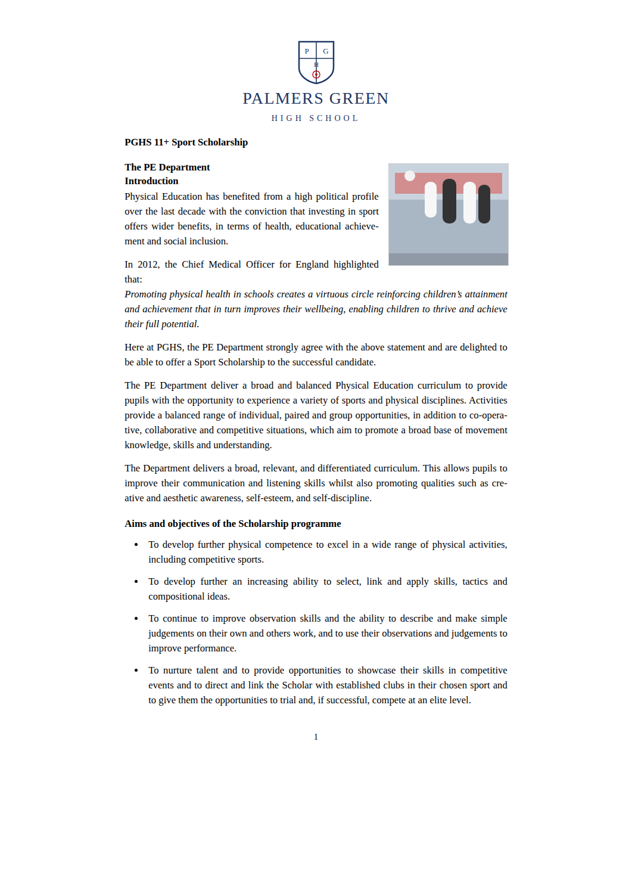P G H
PALMERS GREEN
HIGH SCHOOL
PGHS 11+ Sport Scholarship
The PE Department
Introduction
Physical Education has benefited from a high political profile over the last decade with the conviction that investing in sport offers wider benefits, in terms of health, educational achievement and social inclusion.
In 2012, the Chief Medical Officer for England highlighted that:
Promoting physical health in schools creates a virtuous circle reinforcing children’s attainment and achievement that in turn improves their wellbeing, enabling children to thrive and achieve their full potential.
Here at PGHS, the PE Department strongly agree with the above statement and are delighted to be able to offer a Sport Scholarship to the successful candidate.
The PE Department deliver a broad and balanced Physical Education curriculum to provide pupils with the opportunity to experience a variety of sports and physical disciplines. Activities provide a balanced range of individual, paired and group opportunities, in addition to co-operative, collaborative and competitive situations, which aim to promote a broad base of movement knowledge, skills and understanding.
The Department delivers a broad, relevant, and differentiated curriculum. This allows pupils to improve their communication and listening skills whilst also promoting qualities such as creative and aesthetic awareness, self-esteem, and self-discipline.
Aims and objectives of the Scholarship programme
To develop further physical competence to excel in a wide range of physical activities, including competitive sports.
To develop further an increasing ability to select, link and apply skills, tactics and compositional ideas.
To continue to improve observation skills and the ability to describe and make simple judgements on their own and others work, and to use their observations and judgements to improve performance.
To nurture talent and to provide opportunities to showcase their skills in competitive events and to direct and link the Scholar with established clubs in their chosen sport and to give them the opportunities to trial and, if successful, compete at an elite level.
1